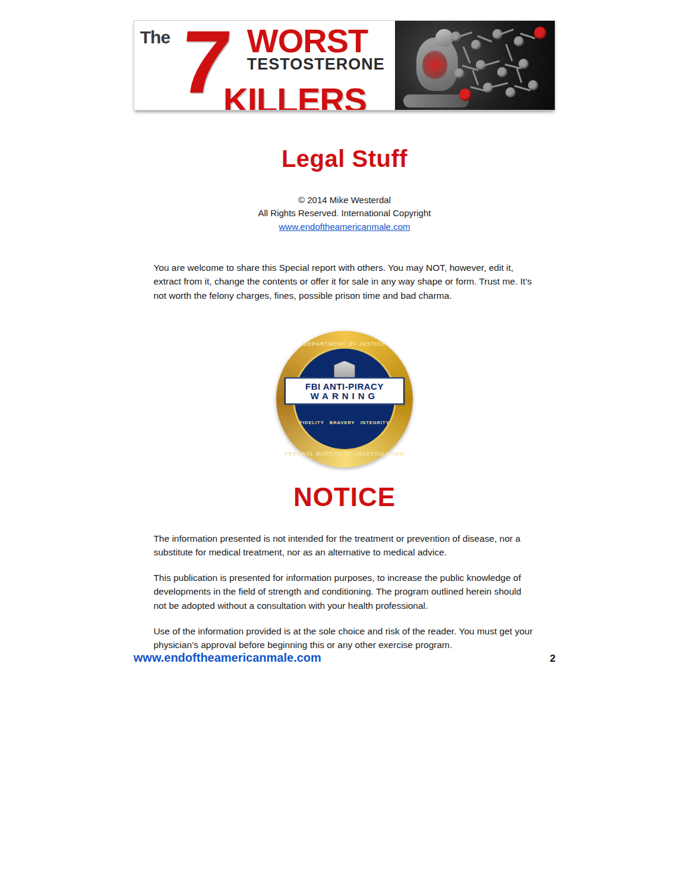The 7 WORST TESTOSTERONE KILLERS
Legal Stuff
© 2014 Mike Westerdal
All Rights Reserved. International Copyright
www.endoftheamericanmale.com
You are welcome to share this Special report with others. You may NOT, however, edit it, extract from it, change the contents or offer it for sale in any way shape or form. Trust me. It’s not worth the felony charges, fines, possible prison time and bad charma.
DEPARTMENT OF JUSTICE
★ ★ ★
FBI ANTI-PIRACY
WARNING
FIDELITY BRAVERY INTEGRITY
FEDERAL BUREAU OF INVESTIGATION
NOTICE
The information presented is not intended for the treatment or prevention of disease, nor a substitute for medical treatment, nor as an alternative to medical advice.
This publication is presented for information purposes, to increase the public knowledge of developments in the field of strength and conditioning. The program outlined herein should not be adopted without a consultation with your health professional.
Use of the information provided is at the sole choice and risk of the reader. You must get your physician’s approval before beginning this or any other exercise program.
www.endoftheamericanmale.com 2